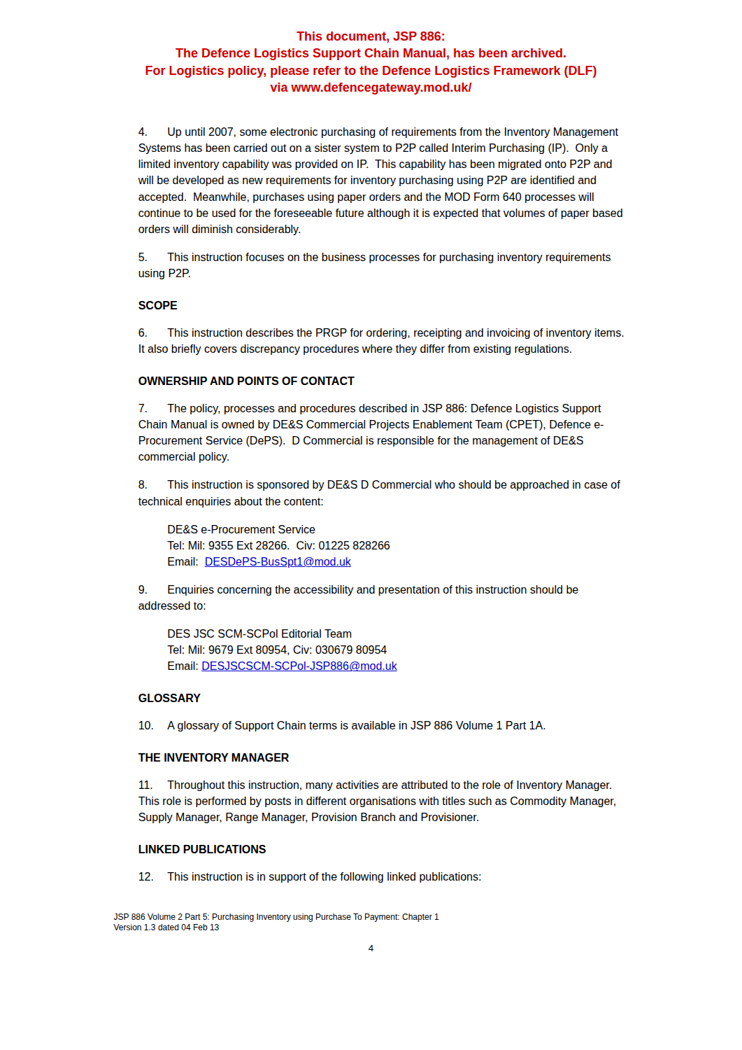This document, JSP 886:
The Defence Logistics Support Chain Manual, has been archived.
For Logistics policy, please refer to the Defence Logistics Framework (DLF)
via www.defencegateway.mod.uk/
4. Up until 2007, some electronic purchasing of requirements from the Inventory Management Systems has been carried out on a sister system to P2P called Interim Purchasing (IP). Only a limited inventory capability was provided on IP. This capability has been migrated onto P2P and will be developed as new requirements for inventory purchasing using P2P are identified and accepted. Meanwhile, purchases using paper orders and the MOD Form 640 processes will continue to be used for the foreseeable future although it is expected that volumes of paper based orders will diminish considerably.
5. This instruction focuses on the business processes for purchasing inventory requirements using P2P.
Scope
6. This instruction describes the PRGP for ordering, receipting and invoicing of inventory items. It also briefly covers discrepancy procedures where they differ from existing regulations.
Ownership and Points of Contact
7. The policy, processes and procedures described in JSP 886: Defence Logistics Support Chain Manual is owned by DE&S Commercial Projects Enablement Team (CPET), Defence e-Procurement Service (DePS). D Commercial is responsible for the management of DE&S commercial policy.
8. This instruction is sponsored by DE&S D Commercial who should be approached in case of technical enquiries about the content:
DE&S e-Procurement Service
Tel: Mil: 9355 Ext 28266. Civ: 01225 828266
Email: DESDePS-BusSpt1@mod.uk
9. Enquiries concerning the accessibility and presentation of this instruction should be addressed to:
DES JSC SCM-SCPol Editorial Team
Tel: Mil: 9679 Ext 80954, Civ: 030679 80954
Email: DESJSCSCM-SCPol-JSP886@mod.uk
Glossary
10. A glossary of Support Chain terms is available in JSP 886 Volume 1 Part 1A.
The Inventory Manager
11. Throughout this instruction, many activities are attributed to the role of Inventory Manager. This role is performed by posts in different organisations with titles such as Commodity Manager, Supply Manager, Range Manager, Provision Branch and Provisioner.
Linked Publications
12. This instruction is in support of the following linked publications:
JSP 886 Volume 2 Part 5: Purchasing Inventory using Purchase To Payment: Chapter 1
Version 1.3 dated 04 Feb 13
4